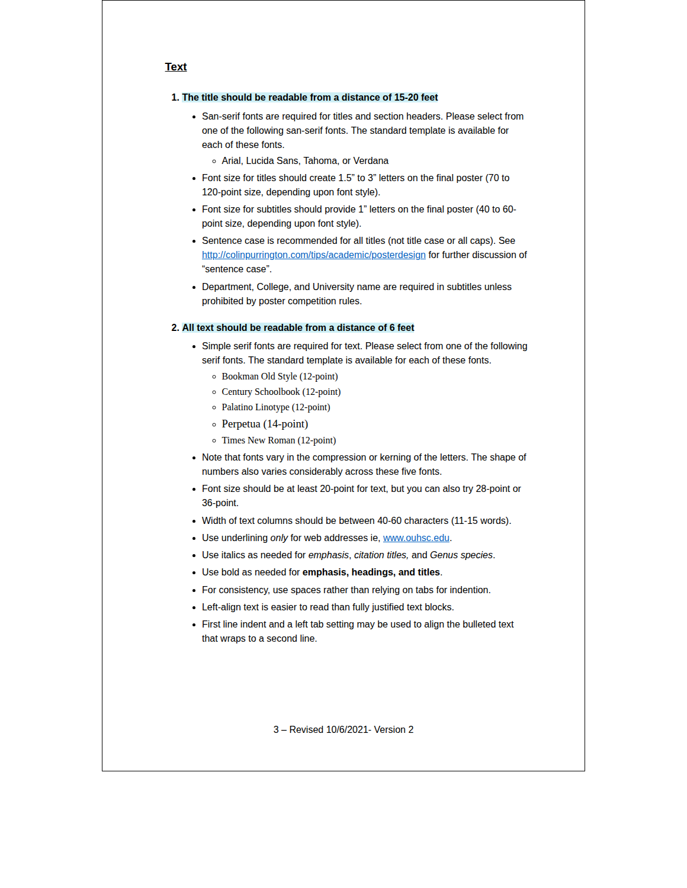Text
The title should be readable from a distance of 15-20 feet
San-serif fonts are required for titles and section headers. Please select from one of the following san-serif fonts. The standard template is available for each of these fonts.
Arial, Lucida Sans, Tahoma, or Verdana
Font size for titles should create 1.5” to 3” letters on the final poster (70 to 120-point size, depending upon font style).
Font size for subtitles should provide 1” letters on the final poster (40 to 60-point size, depending upon font style).
Sentence case is recommended for all titles (not title case or all caps). See http://colinpurrington.com/tips/academic/posterdesign for further discussion of “sentence case”.
Department, College, and University name are required in subtitles unless prohibited by poster competition rules.
All text should be readable from a distance of 6 feet
Simple serif fonts are required for text. Please select from one of the following serif fonts. The standard template is available for each of these fonts.
Bookman Old Style (12-point)
Century Schoolbook (12-point)
Palatino Linotype (12-point)
Perpetua (14-point)
Times New Roman (12-point)
Note that fonts vary in the compression or kerning of the letters. The shape of numbers also varies considerably across these five fonts.
Font size should be at least 20-point for text, but you can also try 28-point or 36-point.
Width of text columns should be between 40-60 characters (11-15 words).
Use underlining only for web addresses ie, www.ouhsc.edu.
Use italics as needed for emphasis, citation titles, and Genus species.
Use bold as needed for emphasis, headings, and titles.
For consistency, use spaces rather than relying on tabs for indention.
Left-align text is easier to read than fully justified text blocks.
First line indent and a left tab setting may be used to align the bulleted text that wraps to a second line.
3 – Revised 10/6/2021- Version 2